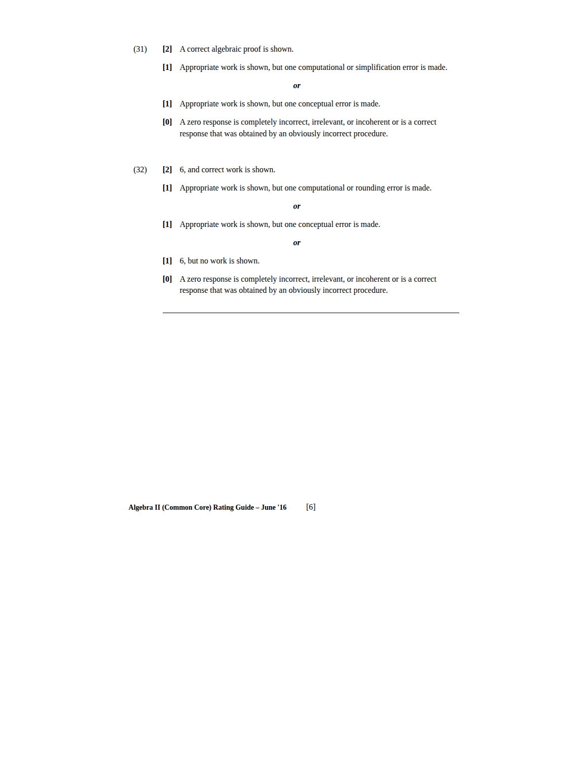(31)
[2]
A correct algebraic proof is shown.
[1]
Appropriate work is shown, but one computational or simplification error is made.
or
[1]
Appropriate work is shown, but one conceptual error is made.
[0]
A zero response is completely incorrect, irrelevant, or incoherent or is a correct response that was obtained by an obviously incorrect procedure.
(32)
[2]
6, and correct work is shown.
[1]
Appropriate work is shown, but one computational or rounding error is made.
or
[1]
Appropriate work is shown, but one conceptual error is made.
or
[1]
6, but no work is shown.
[0]
A zero response is completely incorrect, irrelevant, or incoherent or is a correct response that was obtained by an obviously incorrect procedure.
Algebra II (Common Core) Rating Guide – June '16 [6]